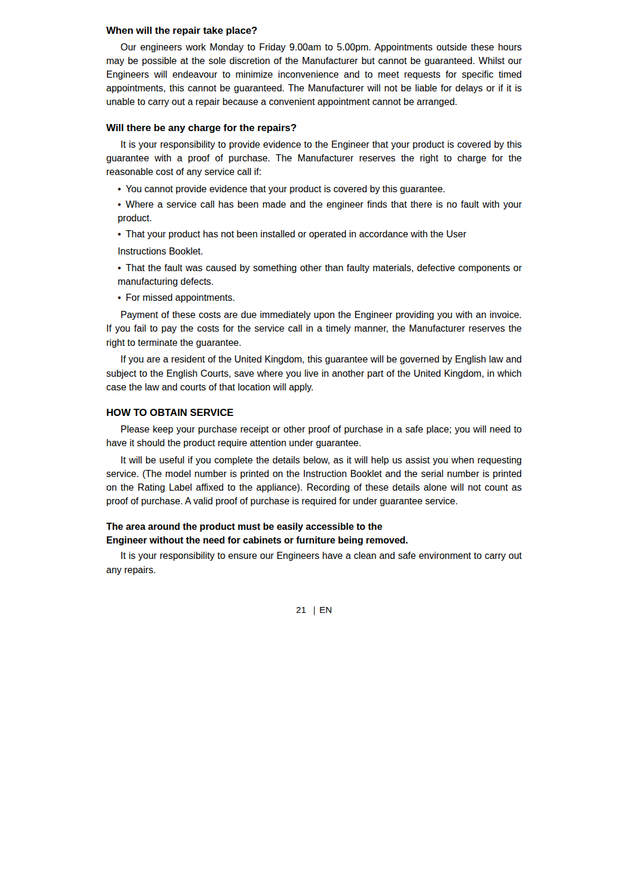When will the repair take place?
Our engineers work Monday to Friday 9.00am to 5.00pm. Appointments outside these hours may be possible at the sole discretion of the Manufacturer but cannot be guaranteed. Whilst our Engineers will endeavour to minimize inconvenience and to meet requests for specific timed appointments, this cannot be guaranteed. The Manufacturer will not be liable for delays or if it is unable to carry out a repair because a convenient appointment cannot be arranged.
Will there be any charge for the repairs?
It is your responsibility to provide evidence to the Engineer that your product is covered by this guarantee with a proof of purchase. The Manufacturer reserves the right to charge for the reasonable cost of any service call if:
You cannot provide evidence that your product is covered by this guarantee.
Where a service call has been made and the engineer finds that there is no fault with your product.
That your product has not been installed or operated in accordance with the User
Instructions Booklet.
That the fault was caused by something other than faulty materials, defective components or manufacturing defects.
For missed appointments.
Payment of these costs are due immediately upon the Engineer providing you with an invoice. If you fail to pay the costs for the service call in a timely manner, the Manufacturer reserves the right to terminate the guarantee.
If you are a resident of the United Kingdom, this guarantee will be governed by English law and subject to the English Courts, save where you live in another part of the United Kingdom, in which case the law and courts of that location will apply.
How to obtain service
Please keep your purchase receipt or other proof of purchase in a safe place; you will need to have it should the product require attention under guarantee.
It will be useful if you complete the details below, as it will help us assist you when requesting service. (The model number is printed on the Instruction Booklet and the serial number is printed on the Rating Label affixed to the appliance). Recording of these details alone will not count as proof of purchase. A valid proof of purchase is required for under guarantee service.
The area around the product must be easily accessible to the
Engineer without the need for cabinets or furniture being removed.
It is your responsibility to ensure our Engineers have a clean and safe environment to carry out any repairs.
21 EN